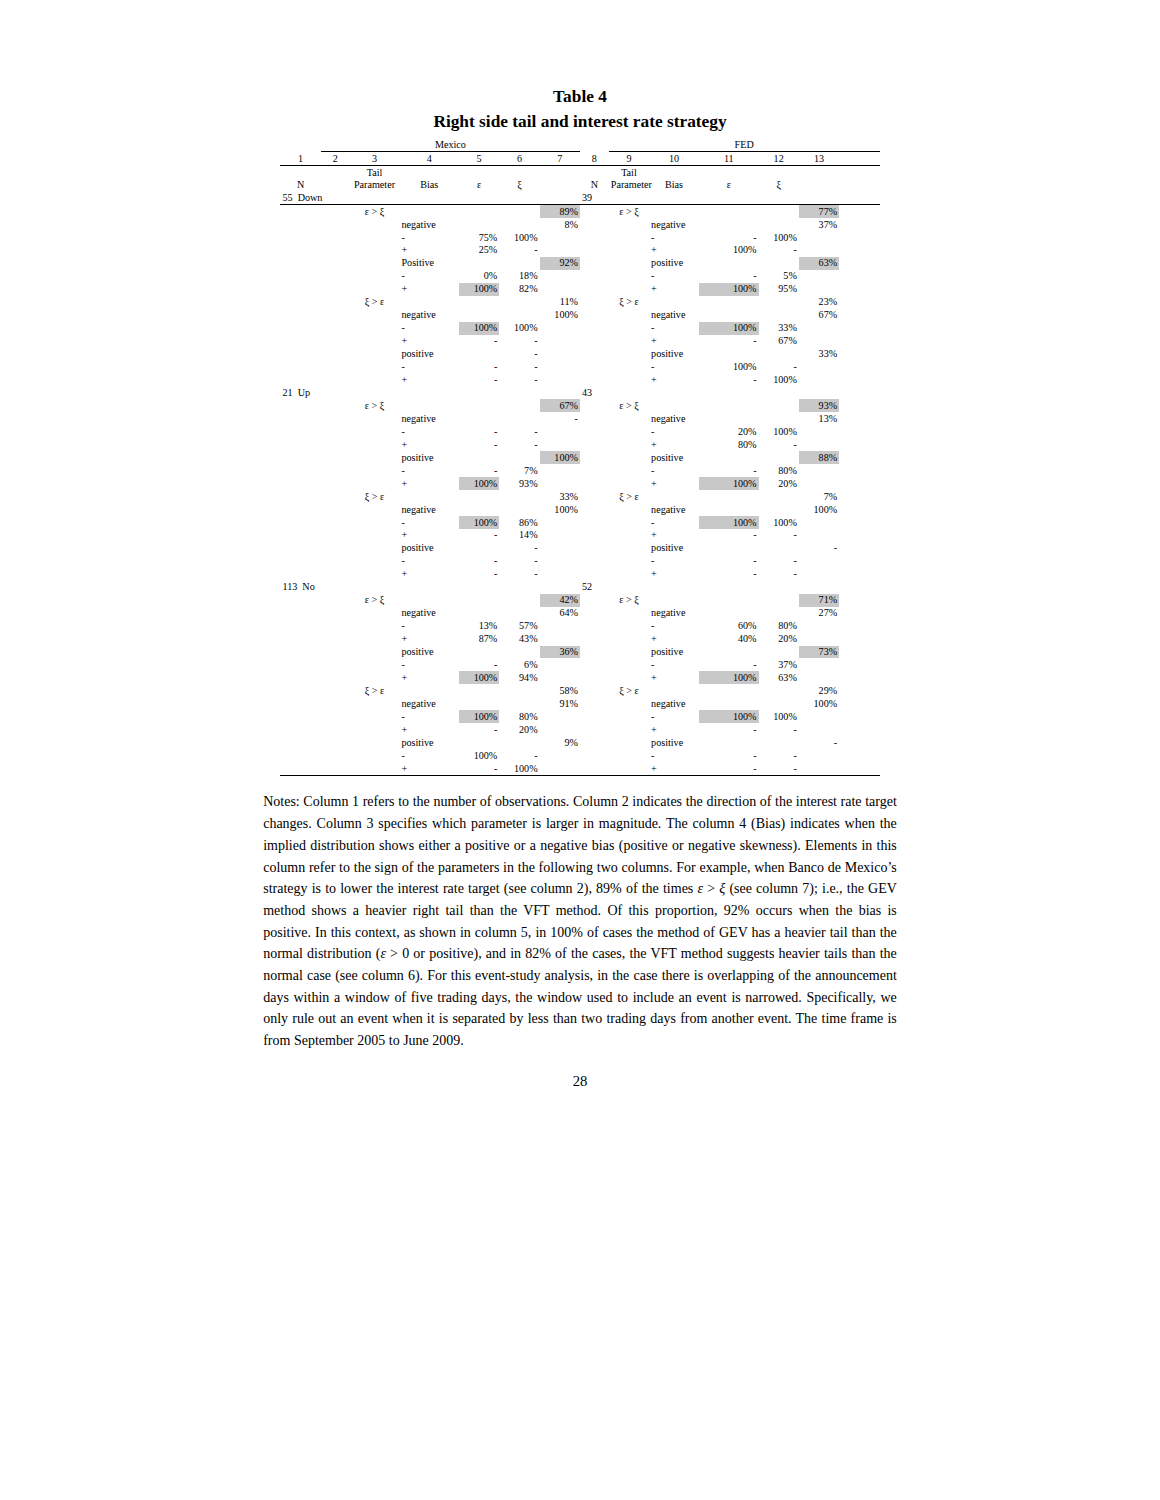Table 4
Right side tail and interest rate strategy
| | Mexico | | FED |
| 1 | 2 | 3 | 4 | 5 | 6 | 7 | 8 | 9 | 10 | 11 | 12 | 13 | |
| N | | Tail Parameter | Bias | ε | ξ | | N | Tail Parameter | Bias | ε | ξ | | |
| 55 Down | | | | | | | 39 | | | | | | |
| | | ε > ξ | | | | 89% | | ε > ξ | | | | 77% | |
| | | | negative | | | 8% | | | negative | | | 37% | |
| | | | - | 75% | 100% | | | | - | - | 100% | | |
| | | | + | 25% | - | | | | + | 100% | - | | |
| | | | Positive | | | 92% | | | positive | | | 63% | |
| | | | - | 0% | 18% | | | | - | - | 5% | | |
| | | | + | 100% | 82% | | | | + | 100% | 95% | | |
| | | ξ > ε | | | | 11% | | ξ > ε | | | | 23% | |
| | | | negative | | | 100% | | | negative | | | 67% | |
| | | | - | 100% | 100% | | | | - | 100% | 33% | | |
| | | | + | - | - | | | | + | - | 67% | | |
| | | | positive | | - | | | | positive | | | 33% | |
| | | | - | - | - | | | | - | 100% | - | | |
| | | | + | - | - | | | | + | - | 100% | | |
| 21 Up | | | | | | | 43 | | | | | | |
| | | ε > ξ | | | | 67% | | ε > ξ | | | | 93% | |
| | | | negative | | | - | | | negative | | | 13% | |
| | | | - | - | - | | | | - | 20% | 100% | | |
| | | | + | - | - | | | | + | 80% | - | | |
| | | | positive | | | 100% | | | positive | | | 88% | |
| | | | - | - | 7% | | | | - | - | 80% | | |
| | | | + | 100% | 93% | | | | + | 100% | 20% | | |
| | | ξ > ε | | | | 33% | | ξ > ε | | | | 7% | |
| | | | negative | | | 100% | | | negative | | | 100% | |
| | | | - | 100% | 86% | | | | - | 100% | 100% | | |
| | | | + | - | 14% | | | | + | - | - | | |
| | | | positive | | - | | | | positive | | | - | |
| | | | - | - | - | | | | - | - | - | | |
| | | | + | - | - | | | | + | - | - | | |
| 113 No | | | | | | | 52 | | | | | | |
| | | ε > ξ | | | | 42% | | ε > ξ | | | | 71% | |
| | | | negative | | | 64% | | | negative | | | 27% | |
| | | | - | 13% | 57% | | | | - | 60% | 80% | | |
| | | | + | 87% | 43% | | | | + | 40% | 20% | | |
| | | | positive | | | 36% | | | positive | | | 73% | |
| | | | - | - | 6% | | | | - | - | 37% | | |
| | | | + | 100% | 94% | | | | + | 100% | 63% | | |
| | | ξ > ε | | | | 58% | | ξ > ε | | | | 29% | |
| | | | negative | | | 91% | | | negative | | | 100% | |
| | | | - | 100% | 80% | | | | - | 100% | 100% | | |
| | | | + | - | 20% | | | | + | - | - | | |
| | | | positive | | | 9% | | | positive | | | - | |
| | | | - | 100% | - | | | | - | - | - | | |
| | | | + | - | 100% | | | | + | - | - | | |
Notes: Column 1 refers to the number of observations. Column 2 indicates the direction of the interest rate target changes. Column 3 specifies which parameter is larger in magnitude. The column 4 (Bias) indicates when the implied distribution shows either a positive or a negative bias (positive or negative skewness). Elements in this column refer to the sign of the parameters in the following two columns. For example, when Banco de Mexico’s strategy is to lower the interest rate target (see column 2), 89% of the times ε > ξ (see column 7); i.e., the GEV method shows a heavier right tail than the VFT method. Of this proportion, 92% occurs when the bias is positive. In this context, as shown in column 5, in 100% of cases the method of GEV has a heavier tail than the normal distribution (ε > 0 or positive), and in 82% of the cases, the VFT method suggests heavier tails than the normal case (see column 6). For this event-study analysis, in the case there is overlapping of the announcement days within a window of five trading days, the window used to include an event is narrowed. Specifically, we only rule out an event when it is separated by less than two trading days from another event. The time frame is from September 2005 to June 2009.
28